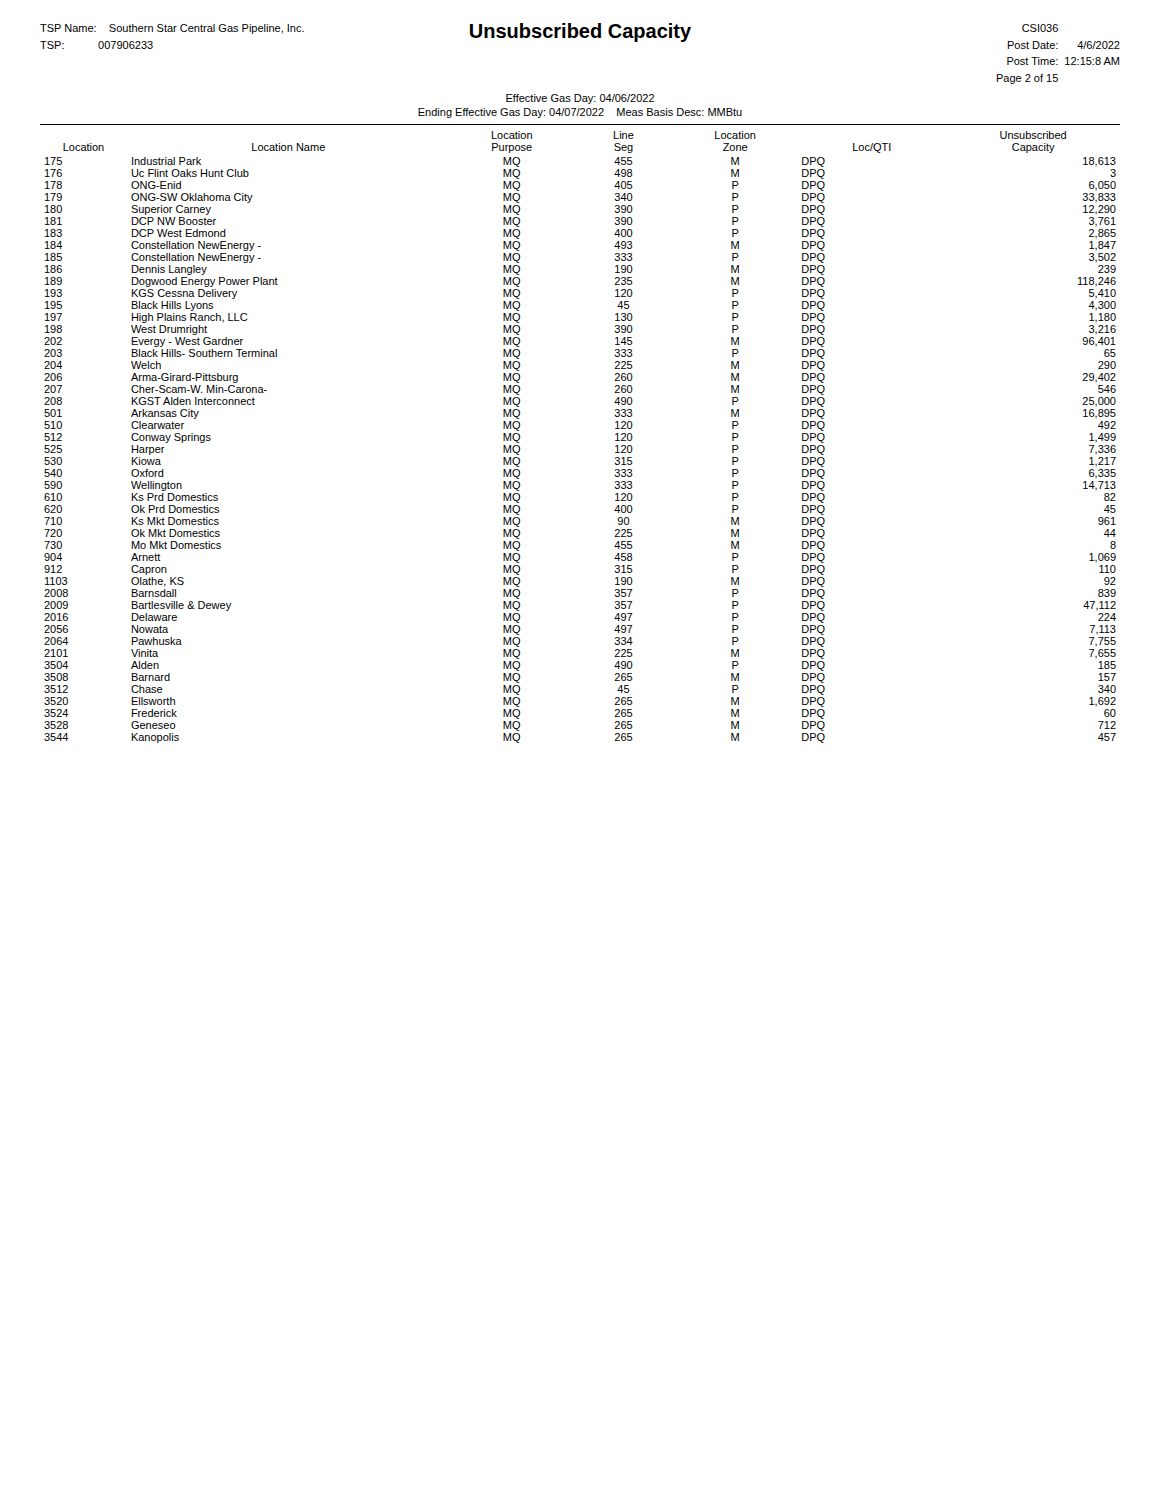| TSP Name: Southern Star Central Gas Pipeline, Inc. TSP: 007906233 | Unsubscribed Capacity | / CSI036 / / / Post Date: / 4/6/2022 / / Post Time: / 12:15:8 AM / / Page 2 of 15 / / |
Effective Gas Day: 04/06/2022
Ending Effective Gas Day: 04/07/2022 Meas Basis Desc: MMBtu
| Location | Location Name | Location Purpose | Line Seg | Location Zone | Loc/QTI | Unsubscribed Capacity |
| --- | --- | --- | --- | --- | --- | --- |
| 175 | Industrial Park | MQ | 455 | M | DPQ | 18,613 |
| 176 | Uc Flint Oaks Hunt Club | MQ | 498 | M | DPQ | 3 |
| 178 | ONG-Enid | MQ | 405 | P | DPQ | 6,050 |
| 179 | ONG-SW Oklahoma City | MQ | 340 | P | DPQ | 33,833 |
| 180 | Superior Carney | MQ | 390 | P | DPQ | 12,290 |
| 181 | DCP NW Booster | MQ | 390 | P | DPQ | 3,761 |
| 183 | DCP West Edmond | MQ | 400 | P | DPQ | 2,865 |
| 184 | Constellation NewEnergy - | MQ | 493 | M | DPQ | 1,847 |
| 185 | Constellation NewEnergy - | MQ | 333 | P | DPQ | 3,502 |
| 186 | Dennis Langley | MQ | 190 | M | DPQ | 239 |
| 189 | Dogwood Energy Power Plant | MQ | 235 | M | DPQ | 118,246 |
| 193 | KGS Cessna Delivery | MQ | 120 | P | DPQ | 5,410 |
| 195 | Black Hills Lyons | MQ | 45 | P | DPQ | 4,300 |
| 197 | High Plains Ranch, LLC | MQ | 130 | P | DPQ | 1,180 |
| 198 | West Drumright | MQ | 390 | P | DPQ | 3,216 |
| 202 | Evergy - West Gardner | MQ | 145 | M | DPQ | 96,401 |
| 203 | Black Hills- Southern Terminal | MQ | 333 | P | DPQ | 65 |
| 204 | Welch | MQ | 225 | M | DPQ | 290 |
| 206 | Arma-Girard-Pittsburg | MQ | 260 | M | DPQ | 29,402 |
| 207 | Cher-Scam-W. Min-Carona- | MQ | 260 | M | DPQ | 546 |
| 208 | KGST Alden Interconnect | MQ | 490 | P | DPQ | 25,000 |
| 501 | Arkansas City | MQ | 333 | M | DPQ | 16,895 |
| 510 | Clearwater | MQ | 120 | P | DPQ | 492 |
| 512 | Conway Springs | MQ | 120 | P | DPQ | 1,499 |
| 525 | Harper | MQ | 120 | P | DPQ | 7,336 |
| 530 | Kiowa | MQ | 315 | P | DPQ | 1,217 |
| 540 | Oxford | MQ | 333 | P | DPQ | 6,335 |
| 590 | Wellington | MQ | 333 | P | DPQ | 14,713 |
| 610 | Ks Prd Domestics | MQ | 120 | P | DPQ | 82 |
| 620 | Ok Prd Domestics | MQ | 400 | P | DPQ | 45 |
| 710 | Ks Mkt Domestics | MQ | 90 | M | DPQ | 961 |
| 720 | Ok Mkt Domestics | MQ | 225 | M | DPQ | 44 |
| 730 | Mo Mkt Domestics | MQ | 455 | M | DPQ | 8 |
| 904 | Arnett | MQ | 458 | P | DPQ | 1,069 |
| 912 | Capron | MQ | 315 | P | DPQ | 110 |
| 1103 | Olathe, KS | MQ | 190 | M | DPQ | 92 |
| 2008 | Barnsdall | MQ | 357 | P | DPQ | 839 |
| 2009 | Bartlesville & Dewey | MQ | 357 | P | DPQ | 47,112 |
| 2016 | Delaware | MQ | 497 | P | DPQ | 224 |
| 2056 | Nowata | MQ | 497 | P | DPQ | 7,113 |
| 2064 | Pawhuska | MQ | 334 | P | DPQ | 7,755 |
| 2101 | Vinita | MQ | 225 | M | DPQ | 7,655 |
| 3504 | Alden | MQ | 490 | P | DPQ | 185 |
| 3508 | Barnard | MQ | 265 | M | DPQ | 157 |
| 3512 | Chase | MQ | 45 | P | DPQ | 340 |
| 3520 | Ellsworth | MQ | 265 | M | DPQ | 1,692 |
| 3524 | Frederick | MQ | 265 | M | DPQ | 60 |
| 3528 | Geneseo | MQ | 265 | M | DPQ | 712 |
| 3544 | Kanopolis | MQ | 265 | M | DPQ | 457 |